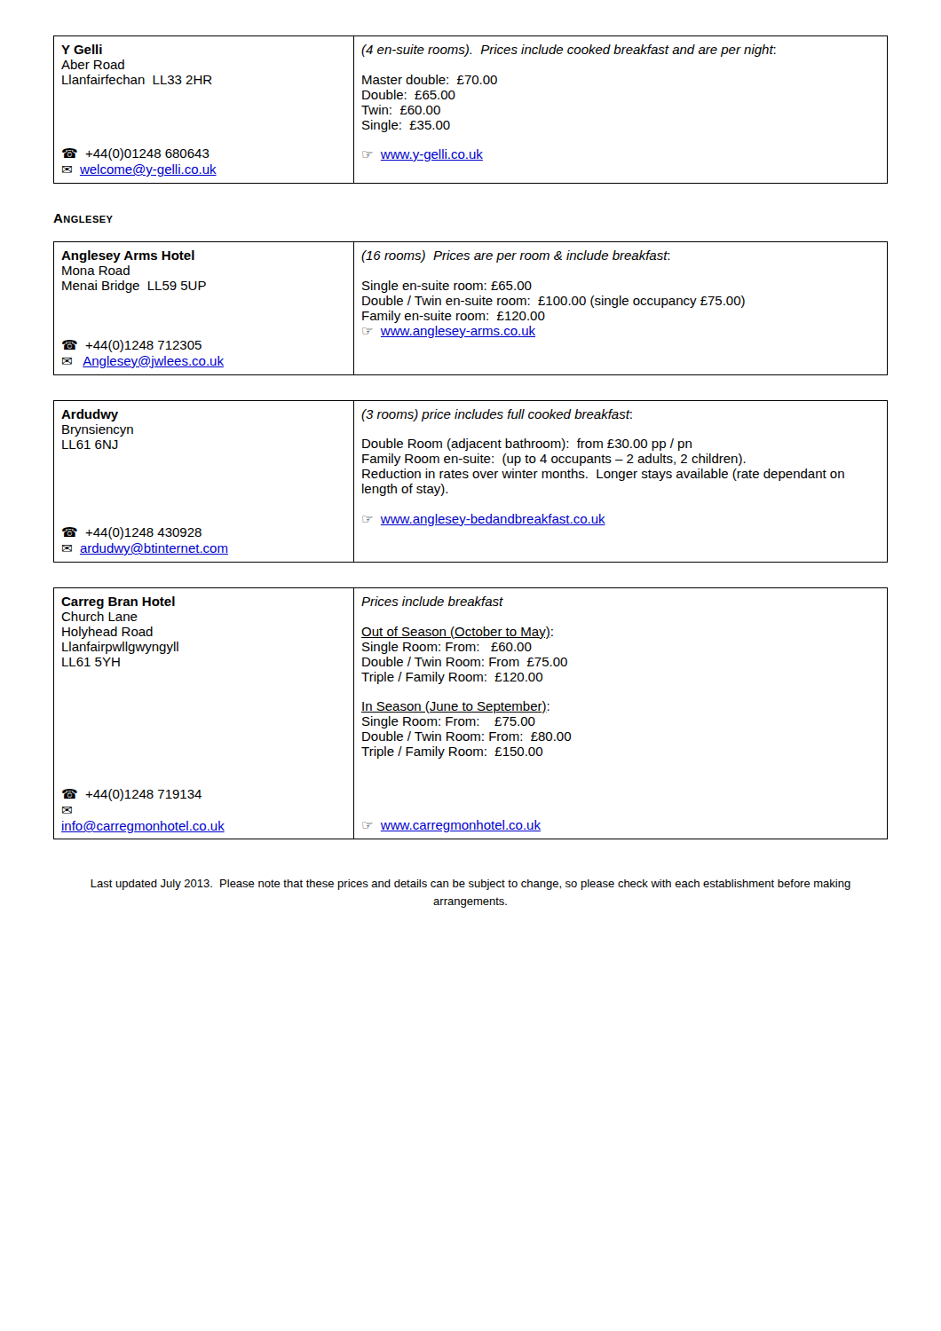| Y Gelli Aber Road Llanfairfechan LL33 2HR ☎ +44(0)01248 680643 ✉ welcome@y-gelli.co.uk | (4 en-suite rooms). Prices include cooked breakfast and are per night : Master double: £70.00 Double: £65.00 Twin: £60.00 Single: £35.00 ☞ www.y-gelli.co.uk |
Anglesey
| Anglesey Arms Hotel Mona Road Menai Bridge LL59 5UP ☎ +44(0)1248 712305 ✉ Anglesey@jwlees.co.uk | (16 rooms) Prices are per room & include breakfast : Single en-suite room: £65.00 Double / Twin en-suite room: £100.00 (single occupancy £75.00) Family en-suite room: £120.00 ☞ www.anglesey-arms.co.uk |
| Ardudwy Brynsiencyn LL61 6NJ ☎ +44(0)1248 430928 ✉ ardudwy@btinternet.com | (3 rooms) price includes full cooked breakfast : Double Room (adjacent bathroom): from £30.00 pp / pn Family Room en-suite: (up to 4 occupants – 2 adults, 2 children). Reduction in rates over winter months. Longer stays available (rate dependant on length of stay). ☞ www.anglesey-bedandbreakfast.co.uk |
| Carreg Bran Hotel Church Lane Holyhead Road Llanfairpwllgwyngyll LL61 5YH ☎ +44(0)1248 719134 ✉ info@carregmonhotel.co.uk | Prices include breakfast Out of Season (October to May) : Single Room: From: £60.00 Double / Twin Room: From £75.00 Triple / Family Room: £120.00 In Season (June to September) : Single Room: From: £75.00 Double / Twin Room: From: £80.00 Triple / Family Room: £150.00 ☞ www.carregmonhotel.co.uk |
Last updated July 2013. Please note that these prices and details can be subject to change, so please check with each establishment before making arrangements.